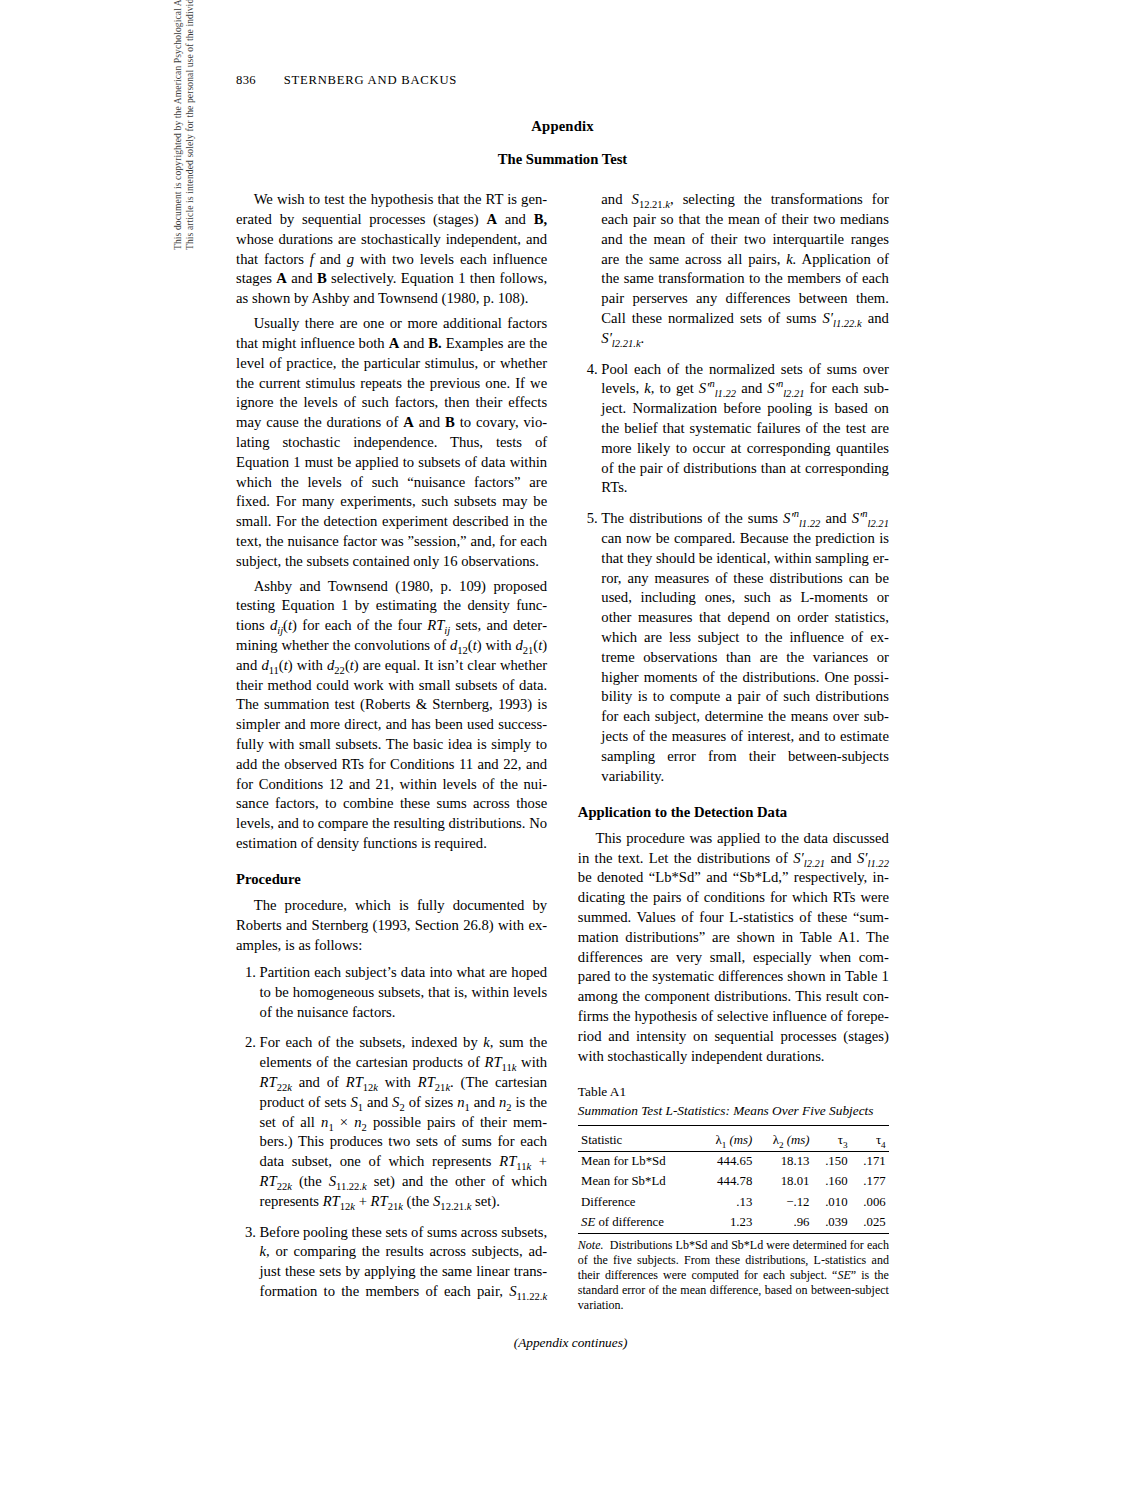This document is copyrighted by the American Psychological Association or one of its allied publishers.
This article is intended solely for the personal use of the individual user and is not to be disseminated broadly.
836 STERNBERG AND BACKUS
Appendix
The Summation Test
We wish to test the hypothesis that the RT is generated by sequential processes (stages) A and B, whose durations are stochastically independent, and that factors f and g with two levels each influence stages A and B selectively. Equation 1 then follows, as shown by Ashby and Townsend (1980, p. 108).
Usually there are one or more additional factors that might influence both A and B. Examples are the level of practice, the particular stimulus, or whether the current stimulus repeats the previous one. If we ignore the levels of such factors, then their effects may cause the durations of A and B to covary, violating stochastic independence. Thus, tests of Equation 1 must be applied to subsets of data within which the levels of such “nuisance factors” are fixed. For many experiments, such subsets may be small. For the detection experiment described in the text, the nuisance factor was ”session,” and, for each subject, the subsets contained only 16 observations.
Ashby and Townsend (1980, p. 109) proposed testing Equation 1 by estimating the density functions dij(t) for each of the four RTij sets, and determining whether the convolutions of d12(t) with d21(t) and d11(t) with d22(t) are equal. It isn’t clear whether their method could work with small subsets of data. The summation test (Roberts & Sternberg, 1993) is simpler and more direct, and has been used successfully with small subsets. The basic idea is simply to add the observed RTs for Conditions 11 and 22, and for Conditions 12 and 21, within levels of the nuisance factors, to combine these sums across those levels, and to compare the resulting distributions. No estimation of density functions is required.
Procedure
The procedure, which is fully documented by Roberts and Sternberg (1993, Section 26.8) with examples, is as follows:
Partition each subject’s data into what are hoped to be homogeneous subsets, that is, within levels of the nuisance factors.
For each of the subsets, indexed by k, sum the elements of the cartesian products of RT11k with RT22k and of RT12k with RT21k. (The cartesian product of sets S1 and S2 of sizes n1 and n2 is the set of all n1 × n2 possible pairs of their members.) This produces two sets of sums for each data subset, one of which represents RT11k + RT22k (the S11.22.k set) and the other of which represents RT12k + RT21k (the S12.21.k set).
Before pooling these sets of sums across subsets, k, or comparing the results across subjects, adjust these sets by applying the same linear transformation to the members of each pair, S11.22.k and S12.21.k, selecting the transformations for each pair so that the mean of their two medians and the mean of their two interquartile ranges are the same across all pairs, k. Application of the same transformation to the members of each pair perserves any differences between them. Call these normalized sets of sums S′l1.22.k and S′l2.21.k.
Pool each of the normalized sets of sums over levels, k, to get S′nl1.22 and S′nl2.21 for each subject. Normalization before pooling is based on the belief that systematic failures of the test are more likely to occur at corresponding quantiles of the pair of distributions than at corresponding RTs.
The distributions of the sums S′nl1.22 and S′nl2.21 can now be compared. Because the prediction is that they should be identical, within sampling error, any measures of these distributions can be used, including ones, such as L-moments or other measures that depend on order statistics, which are less subject to the influence of extreme observations than are the variances or higher moments of the distributions. One possibility is to compute a pair of such distributions for each subject, determine the means over subjects of the measures of interest, and to estimate sampling error from their between-subjects variability.
Application to the Detection Data
This procedure was applied to the data discussed in the text. Let the distributions of S′l2.21 and S′l1.22 be denoted “Lb*Sd” and “Sb*Ld,” respectively, indicating the pairs of conditions for which RTs were summed. Values of four L-statistics of these “summation distributions” are shown in Table A1. The differences are very small, especially when compared to the systematic differences shown in Table 1 among the component distributions. This result confirms the hypothesis of selective influence of foreperiod and intensity on sequential processes (stages) with stochastically independent durations.
Table A1
Summation Test L-Statistics: Means Over Five Subjects
| Statistic | λ 1 (ms) | λ 2 (ms) | τ 3 | τ 4 |
| --- | --- | --- | --- | --- |
| Mean for Lb*Sd | 444.65 | 18.13 | .150 | .171 |
| Mean for Sb*Ld | 444.78 | 18.01 | .160 | .177 |
| Difference | .13 | −.12 | .010 | .006 |
| SE of difference | 1.23 | .96 | .039 | .025 |
Note. Distributions Lb*Sd and Sb*Ld were determined for each of the five subjects. From these distributions, L-statistics and their differences were computed for each subject. “SE” is the standard error of the mean difference, based on between-subject variation.
(Appendix continues)